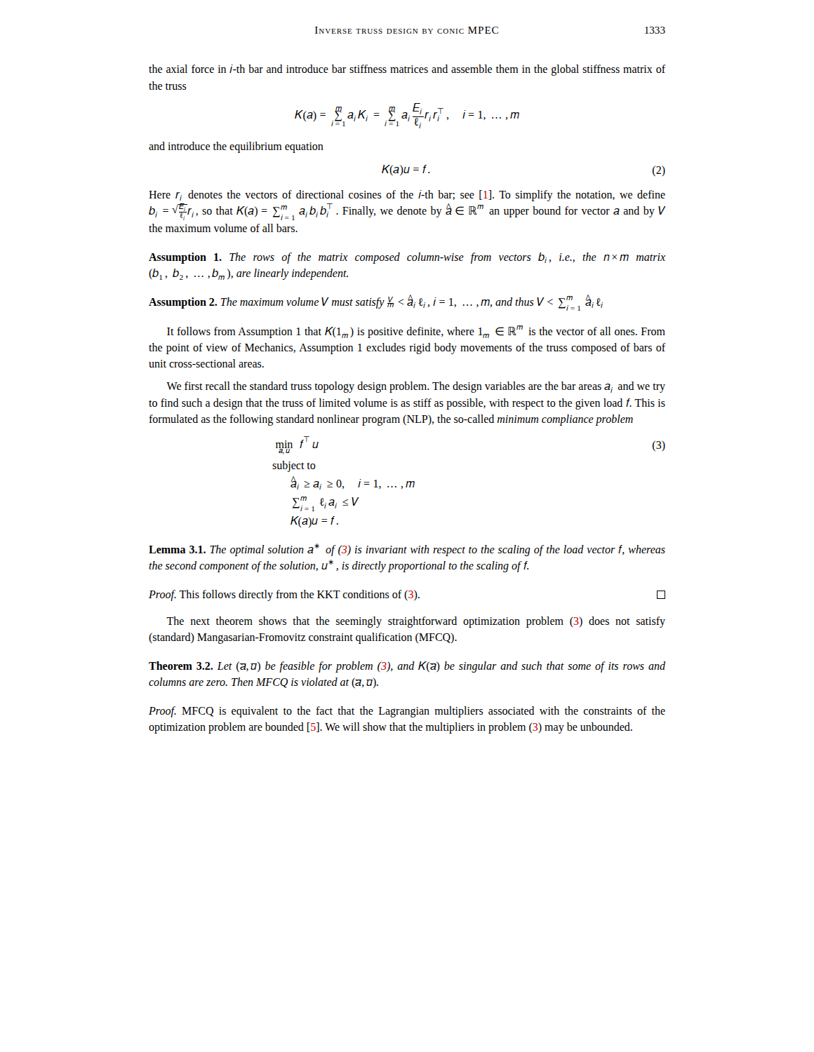Inverse truss design by conic MPEC 1333
the axial force in i-th bar and introduce bar stiffness matrices and assemble them in the global stiffness matrix of the truss
K(a) = ∑i=1m ai Ki = ∑i=1m ai Eiℓi ri ri⊤ , i=1,…,m
and introduce the equilibrium equation
K(a)u=f. (2)
Here ri denotes the vectors of directional cosines of the i-th bar; see [1]. To simplify the notation, we define bi=Eiℓiri, so that K(a)=∑i=1maibibi⊤. Finally, we denote by a^∈ℝm an upper bound for vector a and by V the maximum volume of all bars.
Assumption 1. The rows of the matrix composed column-wise from vectors bi, i.e., the n×m matrix (b1,b2,…,bm), are linearly independent.
Assumption 2. The maximum volume V must satisfy Vm<a^iℓi, i=1,…,m, and thus V<∑i=1ma^iℓi
It follows from Assumption 1 that K(1m) is positive definite, where 1m∈ℝm is the vector of all ones. From the point of view of Mechanics, Assumption 1 excludes rigid body movements of the truss composed of bars of unit cross-sectional areas.
We first recall the standard truss topology design problem. The design variables are the bar areas ai and we try to find such a design that the truss of limited volume is as stiff as possible, with respect to the given load f. This is formulated as the following standard nonlinear program (NLP), the so-called minimum compliance problem
(3)
mina,u f⊤u subject to a^i ≥ai≥0 , i=1,…,m ∑i=1m ℓiai ≤V K(a)u=f.
Lemma 3.1. The optimal solution a∗ of (3) is invariant with respect to the scaling of the load vector f, whereas the second component of the solution, u∗, is directly proportional to the scaling of f.
Proof. This follows directly from the KKT conditions of (3).
The next theorem shows that the seemingly straightforward optimization problem (3) does not satisfy (standard) Mangasarian-Fromovitz constraint qualification (MFCQ).
Theorem 3.2. Let (a¯,u¯) be feasible for problem (3), and K(a¯) be singular and such that some of its rows and columns are zero. Then MFCQ is violated at (a¯,u¯).
Proof. MFCQ is equivalent to the fact that the Lagrangian multipliers associated with the constraints of the optimization problem are bounded [5]. We will show that the multipliers in problem (3) may be unbounded.